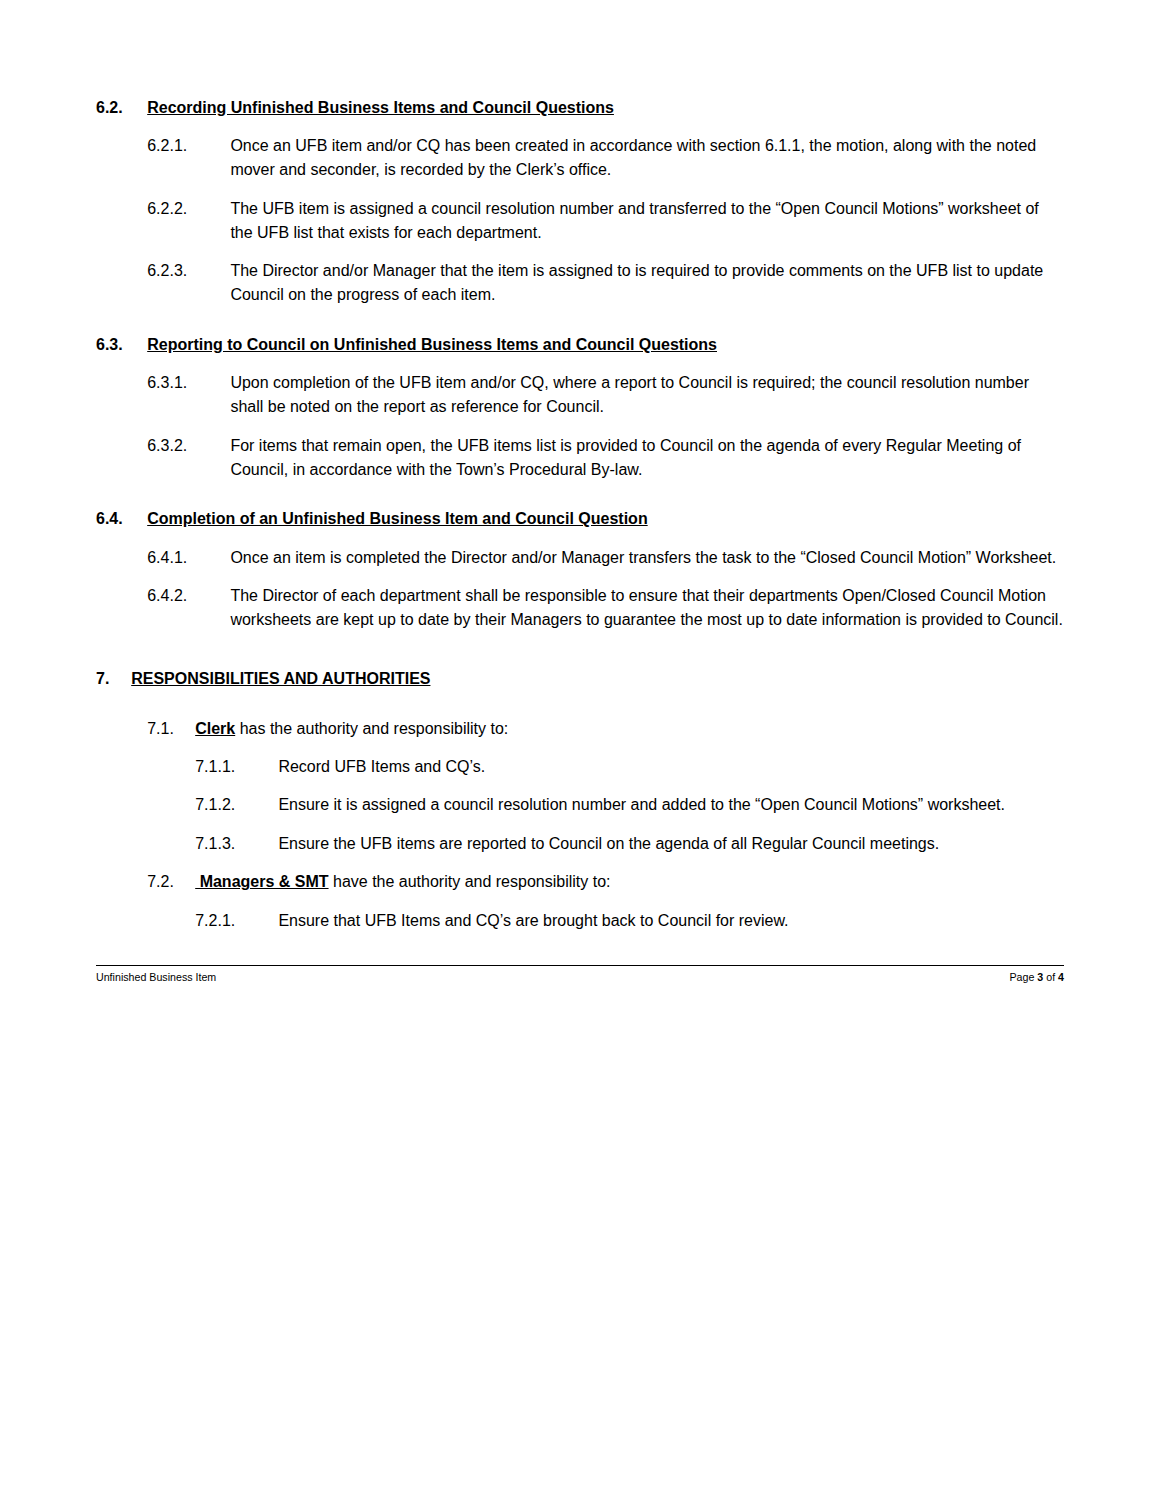6.2. Recording Unfinished Business Items and Council Questions
6.2.1. Once an UFB item and/or CQ has been created in accordance with section 6.1.1, the motion, along with the noted mover and seconder, is recorded by the Clerk’s office.
6.2.2. The UFB item is assigned a council resolution number and transferred to the “Open Council Motions” worksheet of the UFB list that exists for each department.
6.2.3. The Director and/or Manager that the item is assigned to is required to provide comments on the UFB list to update Council on the progress of each item.
6.3. Reporting to Council on Unfinished Business Items and Council Questions
6.3.1. Upon completion of the UFB item and/or CQ, where a report to Council is required; the council resolution number shall be noted on the report as reference for Council.
6.3.2. For items that remain open, the UFB items list is provided to Council on the agenda of every Regular Meeting of Council, in accordance with the Town’s Procedural By-law.
6.4. Completion of an Unfinished Business Item and Council Question
6.4.1. Once an item is completed the Director and/or Manager transfers the task to the “Closed Council Motion” Worksheet.
6.4.2. The Director of each department shall be responsible to ensure that their departments Open/Closed Council Motion worksheets are kept up to date by their Managers to guarantee the most up to date information is provided to Council.
7. RESPONSIBILITIES AND AUTHORITIES
7.1. Clerk has the authority and responsibility to:
7.1.1. Record UFB Items and CQ’s.
7.1.2. Ensure it is assigned a council resolution number and added to the “Open Council Motions” worksheet.
7.1.3. Ensure the UFB items are reported to Council on the agenda of all Regular Council meetings.
7.2. Managers & SMT have the authority and responsibility to:
7.2.1. Ensure that UFB Items and CQ’s are brought back to Council for review.
Unfinished Business Item Page 3 of 4